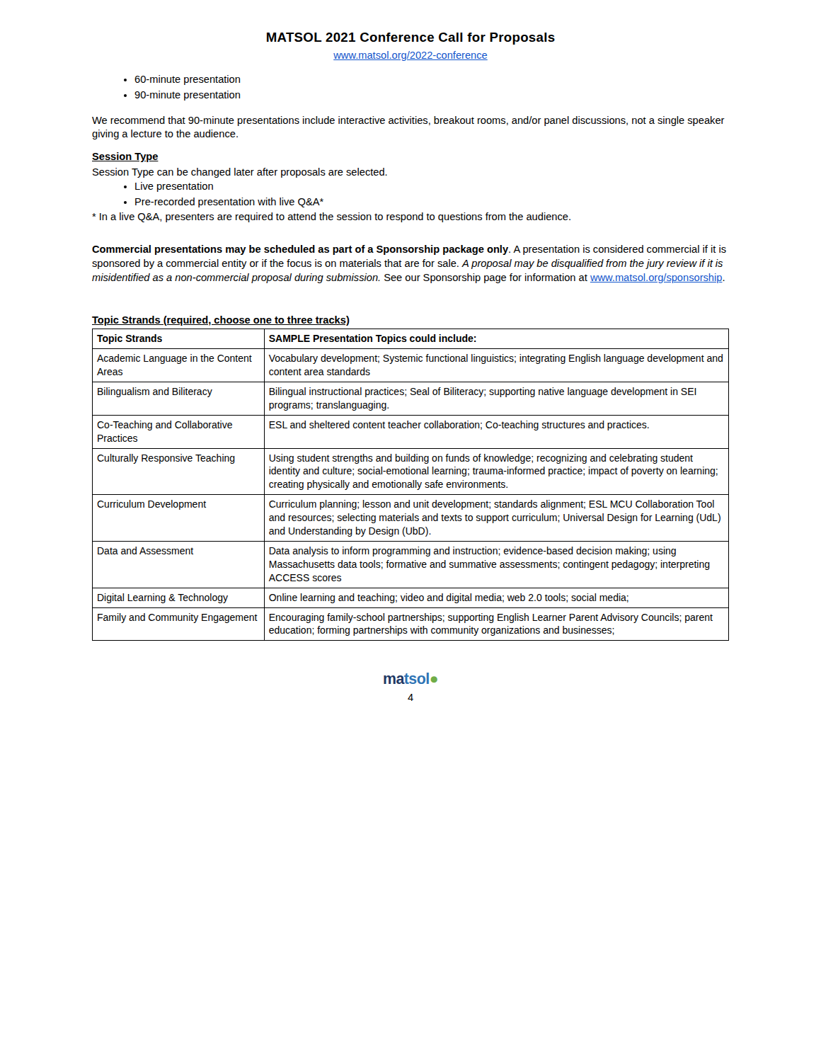MATSOL 2021 Conference Call for Proposals
www.matsol.org/2022-conference
60-minute presentation
90-minute presentation
We recommend that 90-minute presentations include interactive activities, breakout rooms, and/or panel discussions, not a single speaker giving a lecture to the audience.
Session Type
Session Type can be changed later after proposals are selected.
Live presentation
Pre-recorded presentation with live Q&A*
* In a live Q&A, presenters are required to attend the session to respond to questions from the audience.
Commercial presentations may be scheduled as part of a Sponsorship package only. A presentation is considered commercial if it is sponsored by a commercial entity or if the focus is on materials that are for sale. A proposal may be disqualified from the jury review if it is misidentified as a non-commercial proposal during submission. See our Sponsorship page for information at www.matsol.org/sponsorship.
Topic Strands (required, choose one to three tracks)
| Topic Strands | SAMPLE Presentation Topics could include: |
| --- | --- |
| Academic Language in the Content Areas | Vocabulary development; Systemic functional linguistics; integrating English language development and content area standards |
| Bilingualism and Biliteracy | Bilingual instructional practices; Seal of Biliteracy; supporting native language development in SEI programs; translanguaging. |
| Co-Teaching and Collaborative Practices | ESL and sheltered content teacher collaboration; Co-teaching structures and practices. |
| Culturally Responsive Teaching | Using student strengths and building on funds of knowledge; recognizing and celebrating student identity and culture; social-emotional learning; trauma-informed practice; impact of poverty on learning; creating physically and emotionally safe environments. |
| Curriculum Development | Curriculum planning; lesson and unit development; standards alignment; ESL MCU Collaboration Tool and resources; selecting materials and texts to support curriculum; Universal Design for Learning (UdL) and Understanding by Design (UbD). |
| Data and Assessment | Data analysis to inform programming and instruction; evidence-based decision making; using Massachusetts data tools; formative and summative assessments; contingent pedagogy; interpreting ACCESS scores |
| Digital Learning & Technology | Online learning and teaching; video and digital media; web 2.0 tools; social media; |
| Family and Community Engagement | Encouraging family-school partnerships; supporting English Learner Parent Advisory Councils; parent education; forming partnerships with community organizations and businesses; |
ma tsol●
4